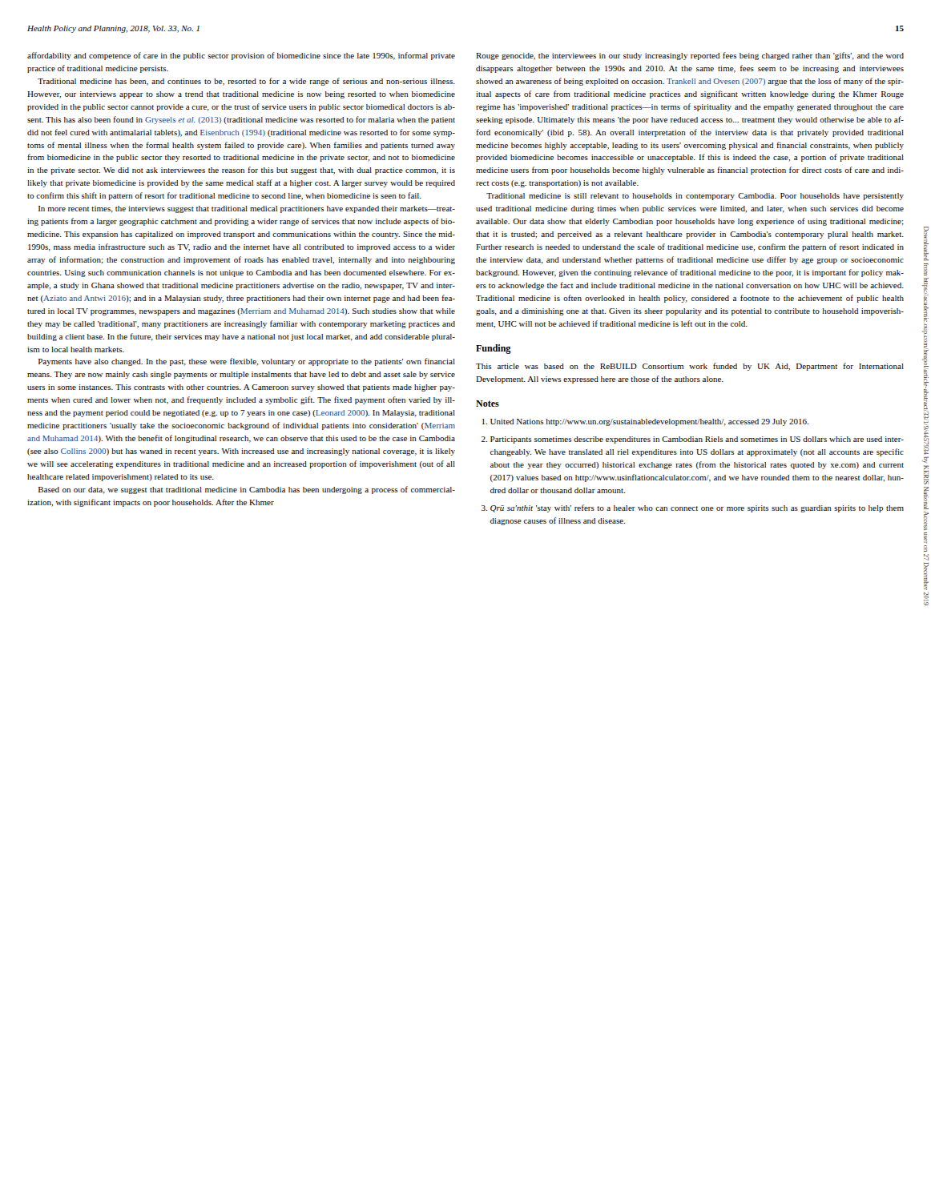Health Policy and Planning, 2018, Vol. 33, No. 1 15
affordability and competence of care in the public sector provision of biomedicine since the late 1990s, informal private practice of traditional medicine persists.
Traditional medicine has been, and continues to be, resorted to for a wide range of serious and non-serious illness. However, our interviews appear to show a trend that traditional medicine is now being resorted to when biomedicine provided in the public sector cannot provide a cure, or the trust of service users in public sector biomedical doctors is absent. This has also been found in Gryseels et al. (2013) (traditional medicine was resorted to for malaria when the patient did not feel cured with antimalarial tablets), and Eisenbruch (1994) (traditional medicine was resorted to for some symptoms of mental illness when the formal health system failed to provide care). When families and patients turned away from biomedicine in the public sector they resorted to traditional medicine in the private sector, and not to biomedicine in the private sector. We did not ask interviewees the reason for this but suggest that, with dual practice common, it is likely that private biomedicine is provided by the same medical staff at a higher cost. A larger survey would be required to confirm this shift in pattern of resort for traditional medicine to second line, when biomedicine is seen to fail.
In more recent times, the interviews suggest that traditional medical practitioners have expanded their markets—treating patients from a larger geographic catchment and providing a wider range of services that now include aspects of biomedicine. This expansion has capitalized on improved transport and communications within the country. Since the mid-1990s, mass media infrastructure such as TV, radio and the internet have all contributed to improved access to a wider array of information; the construction and improvement of roads has enabled travel, internally and into neighbouring countries. Using such communication channels is not unique to Cambodia and has been documented elsewhere. For example, a study in Ghana showed that traditional medicine practitioners advertise on the radio, newspaper, TV and internet (Aziato and Antwi 2016); and in a Malaysian study, three practitioners had their own internet page and had been featured in local TV programmes, newspapers and magazines (Merriam and Muhamad 2014). Such studies show that while they may be called 'traditional', many practitioners are increasingly familiar with contemporary marketing practices and building a client base. In the future, their services may have a national not just local market, and add considerable pluralism to local health markets.
Payments have also changed. In the past, these were flexible, voluntary or appropriate to the patients' own financial means. They are now mainly cash single payments or multiple instalments that have led to debt and asset sale by service users in some instances. This contrasts with other countries. A Cameroon survey showed that patients made higher payments when cured and lower when not, and frequently included a symbolic gift. The fixed payment often varied by illness and the payment period could be negotiated (e.g. up to 7 years in one case) (Leonard 2000). In Malaysia, traditional medicine practitioners 'usually take the socioeconomic background of individual patients into consideration' (Merriam and Muhamad 2014). With the benefit of longitudinal research, we can observe that this used to be the case in Cambodia (see also Collins 2000) but has waned in recent years. With increased use and increasingly national coverage, it is likely we will see accelerating expenditures in traditional medicine and an increased proportion of impoverishment (out of all healthcare related impoverishment) related to its use.
Based on our data, we suggest that traditional medicine in Cambodia has been undergoing a process of commercialization, with significant impacts on poor households. After the Khmer
Rouge genocide, the interviewees in our study increasingly reported fees being charged rather than 'gifts', and the word disappears altogether between the 1990s and 2010. At the same time, fees seem to be increasing and interviewees showed an awareness of being exploited on occasion. Trankell and Ovesen (2007) argue that the loss of many of the spiritual aspects of care from traditional medicine practices and significant written knowledge during the Khmer Rouge regime has 'impoverished' traditional practices—in terms of spirituality and the empathy generated throughout the care seeking episode. Ultimately this means 'the poor have reduced access to... treatment they would otherwise be able to afford economically' (ibid p. 58). An overall interpretation of the interview data is that privately provided traditional medicine becomes highly acceptable, leading to its users' overcoming physical and financial constraints, when publicly provided biomedicine becomes inaccessible or unacceptable. If this is indeed the case, a portion of private traditional medicine users from poor households become highly vulnerable as financial protection for direct costs of care and indirect costs (e.g. transportation) is not available.
Traditional medicine is still relevant to households in contemporary Cambodia. Poor households have persistently used traditional medicine during times when public services were limited, and later, when such services did become available. Our data show that elderly Cambodian poor households have long experience of using traditional medicine; that it is trusted; and perceived as a relevant healthcare provider in Cambodia's contemporary plural health market. Further research is needed to understand the scale of traditional medicine use, confirm the pattern of resort indicated in the interview data, and understand whether patterns of traditional medicine use differ by age group or socioeconomic background. However, given the continuing relevance of traditional medicine to the poor, it is important for policy makers to acknowledge the fact and include traditional medicine in the national conversation on how UHC will be achieved. Traditional medicine is often overlooked in health policy, considered a footnote to the achievement of public health goals, and a diminishing one at that. Given its sheer popularity and its potential to contribute to household impoverishment, UHC will not be achieved if traditional medicine is left out in the cold.
Funding
This article was based on the ReBUILD Consortium work funded by UK Aid, Department for International Development. All views expressed here are those of the authors alone.
Notes
United Nations http://www.un.org/sustainabledevelopment/health/, accessed 29 July 2016.
Participants sometimes describe expenditures in Cambodian Riels and sometimes in US dollars which are used interchangeably. We have translated all riel expenditures into US dollars at approximately (not all accounts are specific about the year they occurred) historical exchange rates (from the historical rates quoted by xe.com) and current (2017) values based on http://www.usinflationcalculator.com/, and we have rounded them to the nearest dollar, hundred dollar or thousand dollar amount.
Qrū sa'nthit 'stay with' refers to a healer who can connect one or more spirits such as guardian spirits to help them diagnose causes of illness and disease.
Downloaded from https://academic.oup.com/heapol/article-abstract/33/1/9/4457934 by KERIS National Access user on 27 December 2019